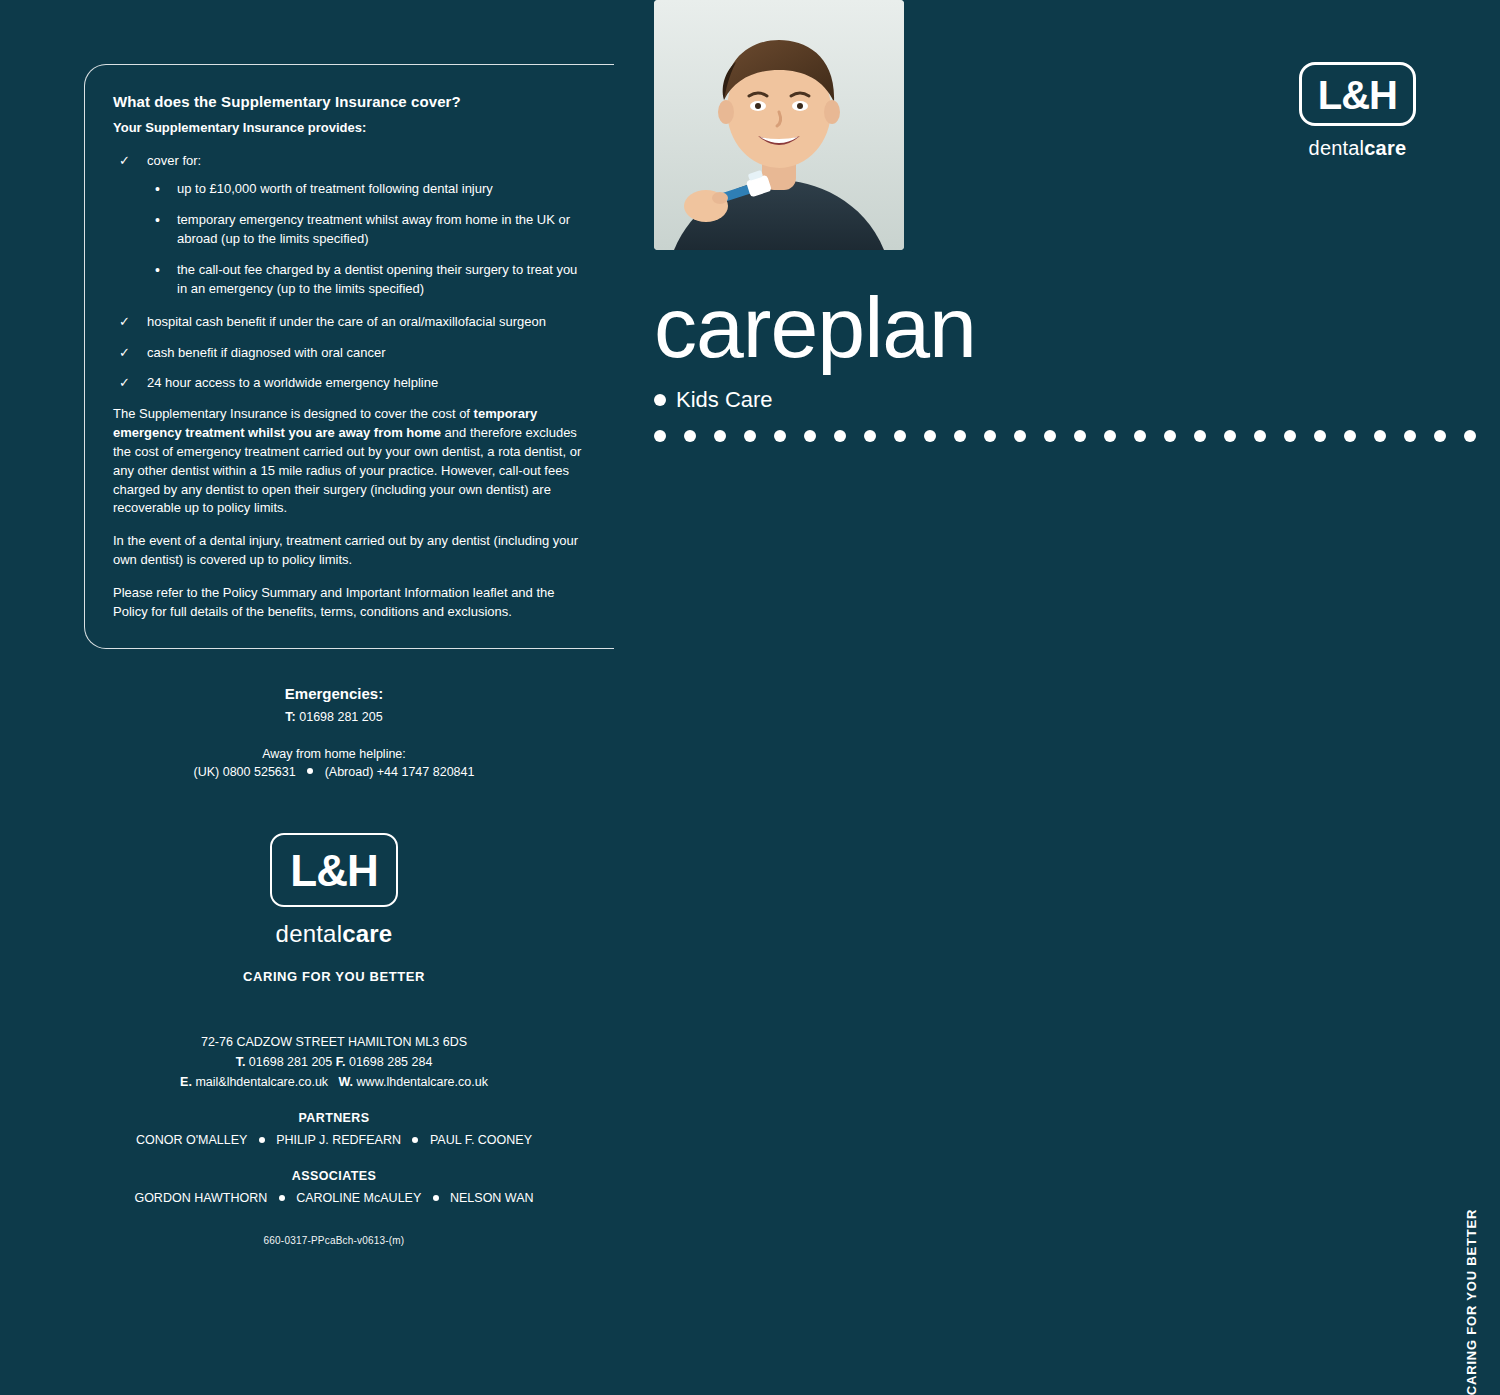What does the Supplementary Insurance cover?
Your Supplementary Insurance provides:
cover for:
up to £10,000 worth of treatment following dental injury
temporary emergency treatment whilst away from home in the UK or abroad (up to the limits specified)
the call-out fee charged by a dentist opening their surgery to treat you in an emergency (up to the limits specified)
hospital cash benefit if under the care of an oral/maxillofacial surgeon
cash benefit if diagnosed with oral cancer
24 hour access to a worldwide emergency helpline
The Supplementary Insurance is designed to cover the cost of temporary emergency treatment whilst you are away from home and therefore excludes the cost of emergency treatment carried out by your own dentist, a rota dentist, or any other dentist within a 15 mile radius of your practice. However, call-out fees charged by any dentist to open their surgery (including your own dentist) are recoverable up to policy limits.
In the event of a dental injury, treatment carried out by any dentist (including your own dentist) is covered up to policy limits.
Please refer to the Policy Summary and Important Information leaflet and the Policy for full details of the benefits, terms, conditions and exclusions.
Emergencies:
T: 01698 281 205
Away from home helpline:
(UK) 0800 525631 (Abroad) +44 1747 820841
L&H
dental care
CARING FOR YOU BETTER
72-76 CADZOW STREET HAMILTON ML3 6DS
T. 01698 281 205 F. 01698 285 284
E. mail&lhdentalcare.co.uk W. www.lhdentalcare.co.uk
PARTNERS
CONOR O'MALLEY PHILIP J. REDFEARN PAUL F. COONEY
ASSOCIATES
GORDON HAWTHORN CAROLINE McAULEY NELSON WAN
660-0317-PPcaBch-v0613-(m)
L&H
dental care
careplan
Kids Care
CARING FOR YOU BETTER